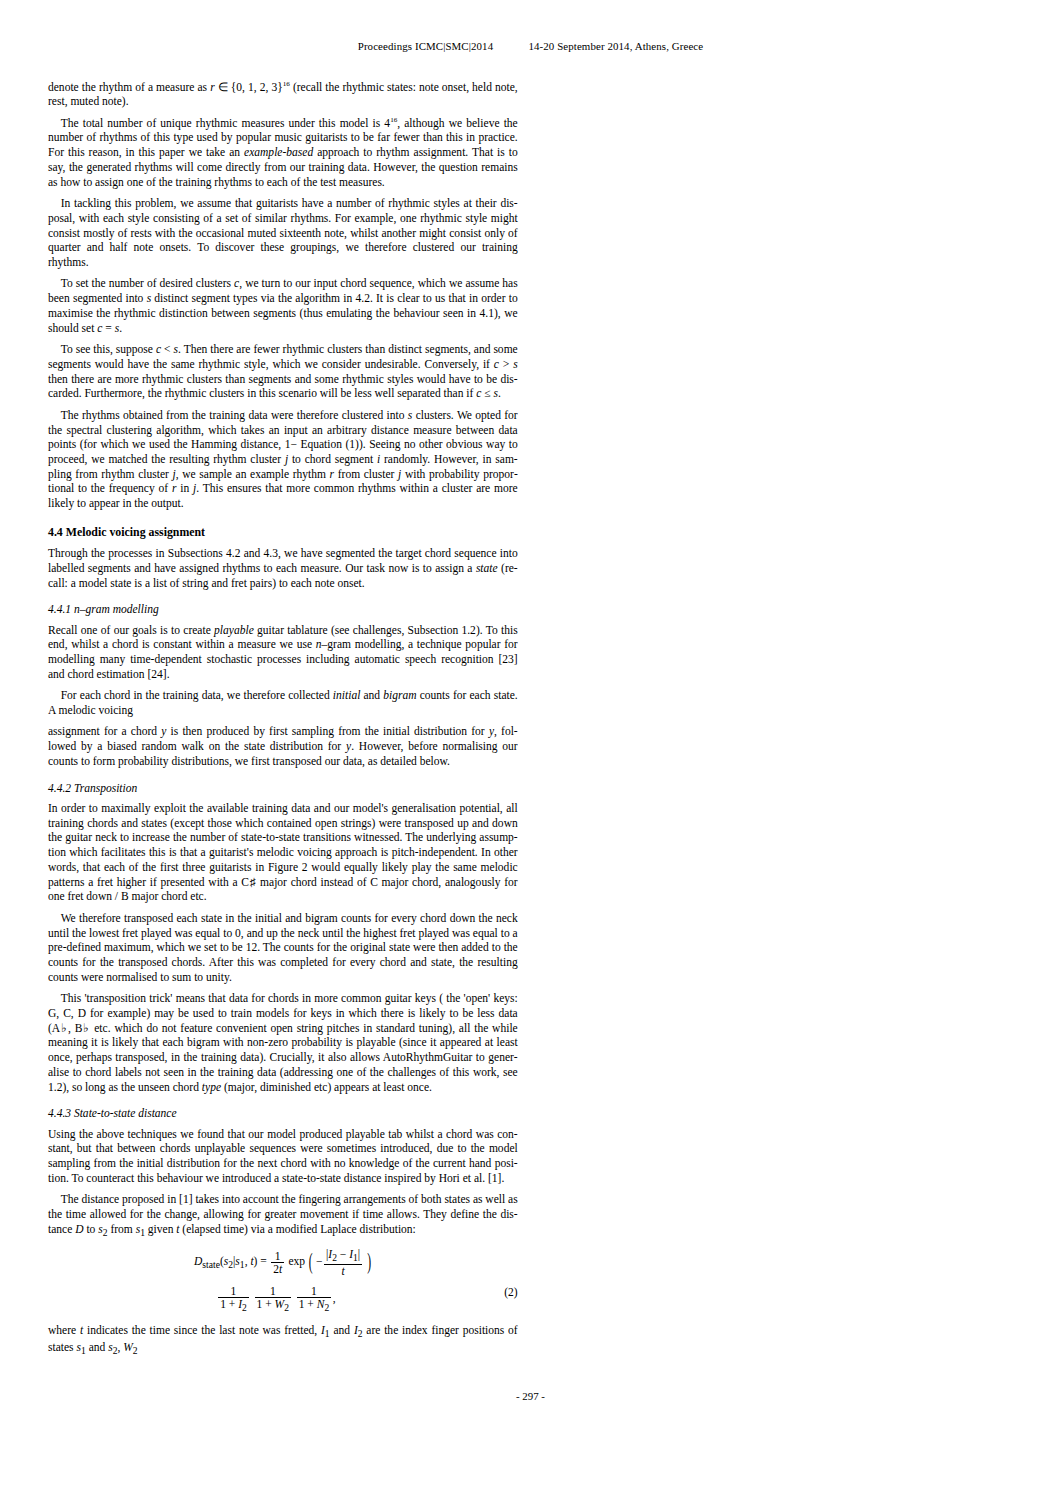Proceedings ICMC|SMC|201414-20 September 2014, Athens, Greece
denote the rhythm of a measure as r ∈ {0, 1, 2, 3}16 (recall the rhythmic states: note onset, held note, rest, muted note).
The total number of unique rhythmic measures under this model is 416, although we believe the number of rhythms of this type used by popular music guitarists to be far fewer than this in practice. For this reason, in this paper we take an example-based approach to rhythm assignment. That is to say, the generated rhythms will come directly from our training data. However, the question remains as how to assign one of the training rhythms to each of the test measures.
In tackling this problem, we assume that guitarists have a number of rhythmic styles at their disposal, with each style consisting of a set of similar rhythms. For example, one rhythmic style might consist mostly of rests with the occasional muted sixteenth note, whilst another might consist only of quarter and half note onsets. To discover these groupings, we therefore clustered our training rhythms.
To set the number of desired clusters c, we turn to our input chord sequence, which we assume has been segmented into s distinct segment types via the algorithm in 4.2. It is clear to us that in order to maximise the rhythmic distinction between segments (thus emulating the behaviour seen in 4.1), we should set c = s.
To see this, suppose c < s. Then there are fewer rhythmic clusters than distinct segments, and some segments would have the same rhythmic style, which we consider undesirable. Conversely, if c > s then there are more rhythmic clusters than segments and some rhythmic styles would have to be discarded. Furthermore, the rhythmic clusters in this scenario will be less well separated than if c ≤ s.
The rhythms obtained from the training data were therefore clustered into s clusters. We opted for the spectral clustering algorithm, which takes an input an arbitrary distance measure between data points (for which we used the Hamming distance, 1− Equation (1)). Seeing no other obvious way to proceed, we matched the resulting rhythm cluster j to chord segment i randomly. However, in sampling from rhythm cluster j, we sample an example rhythm r from cluster j with probability proportional to the frequency of r in j. This ensures that more common rhythms within a cluster are more likely to appear in the output.
4.4 Melodic voicing assignment
Through the processes in Subsections 4.2 and 4.3, we have segmented the target chord sequence into labelled segments and have assigned rhythms to each measure. Our task now is to assign a state (recall: a model state is a list of string and fret pairs) to each note onset.
4.4.1 n–gram modelling
Recall one of our goals is to create playable guitar tablature (see challenges, Subsection 1.2). To this end, whilst a chord is constant within a measure we use n–gram modelling, a technique popular for modelling many time-dependent stochastic processes including automatic speech recognition [23] and chord estimation [24].
For each chord in the training data, we therefore collected initial and bigram counts for each state. A melodic voicing
assignment for a chord y is then produced by first sampling from the initial distribution for y, followed by a biased random walk on the state distribution for y. However, before normalising our counts to form probability distributions, we first transposed our data, as detailed below.
4.4.2 Transposition
In order to maximally exploit the available training data and our model's generalisation potential, all training chords and states (except those which contained open strings) were transposed up and down the guitar neck to increase the number of state-to-state transitions witnessed. The underlying assumption which facilitates this is that a guitarist's melodic voicing approach is pitch-independent. In other words, that each of the first three guitarists in Figure 2 would equally likely play the same melodic patterns a fret higher if presented with a C♯ major chord instead of C major chord, analogously for one fret down / B major chord etc.
We therefore transposed each state in the initial and bigram counts for every chord down the neck until the lowest fret played was equal to 0, and up the neck until the highest fret played was equal to a pre-defined maximum, which we set to be 12. The counts for the original state were then added to the counts for the transposed chords. After this was completed for every chord and state, the resulting counts were normalised to sum to unity.
This 'transposition trick' means that data for chords in more common guitar keys ( the 'open' keys: G, C, D for example) may be used to train models for keys in which there is likely to be less data (A♭, B♭ etc. which do not feature convenient open string pitches in standard tuning), all the while meaning it is likely that each bigram with non-zero probability is playable (since it appeared at least once, perhaps transposed, in the training data). Crucially, it also allows AutoRhythmGuitar to generalise to chord labels not seen in the training data (addressing one of the challenges of this work, see 1.2), so long as the unseen chord type (major, diminished etc) appears at least once.
4.4.3 State-to-state distance
Using the above techniques we found that our model produced playable tab whilst a chord was constant, but that between chords unplayable sequences were sometimes introduced, due to the model sampling from the initial distribution for the next chord with no knowledge of the current hand position. To counteract this behaviour we introduced a state-to-state distance inspired by Hori et al. [1].
The distance proposed in [1] takes into account the fingering arrangements of both states as well as the time allowed for the change, allowing for greater movement if time allows. They define the distance D to s2 from s1 given t (elapsed time) via a modified Laplace distribution:
Dstate(s2|s1, t) = 12t exp ( −|I2 − I1|t )
11 + I2 11 + W2 11 + N2, (2)
where t indicates the time since the last note was fretted, I1 and I2 are the index finger positions of states s1 and s2, W2
- 297 -